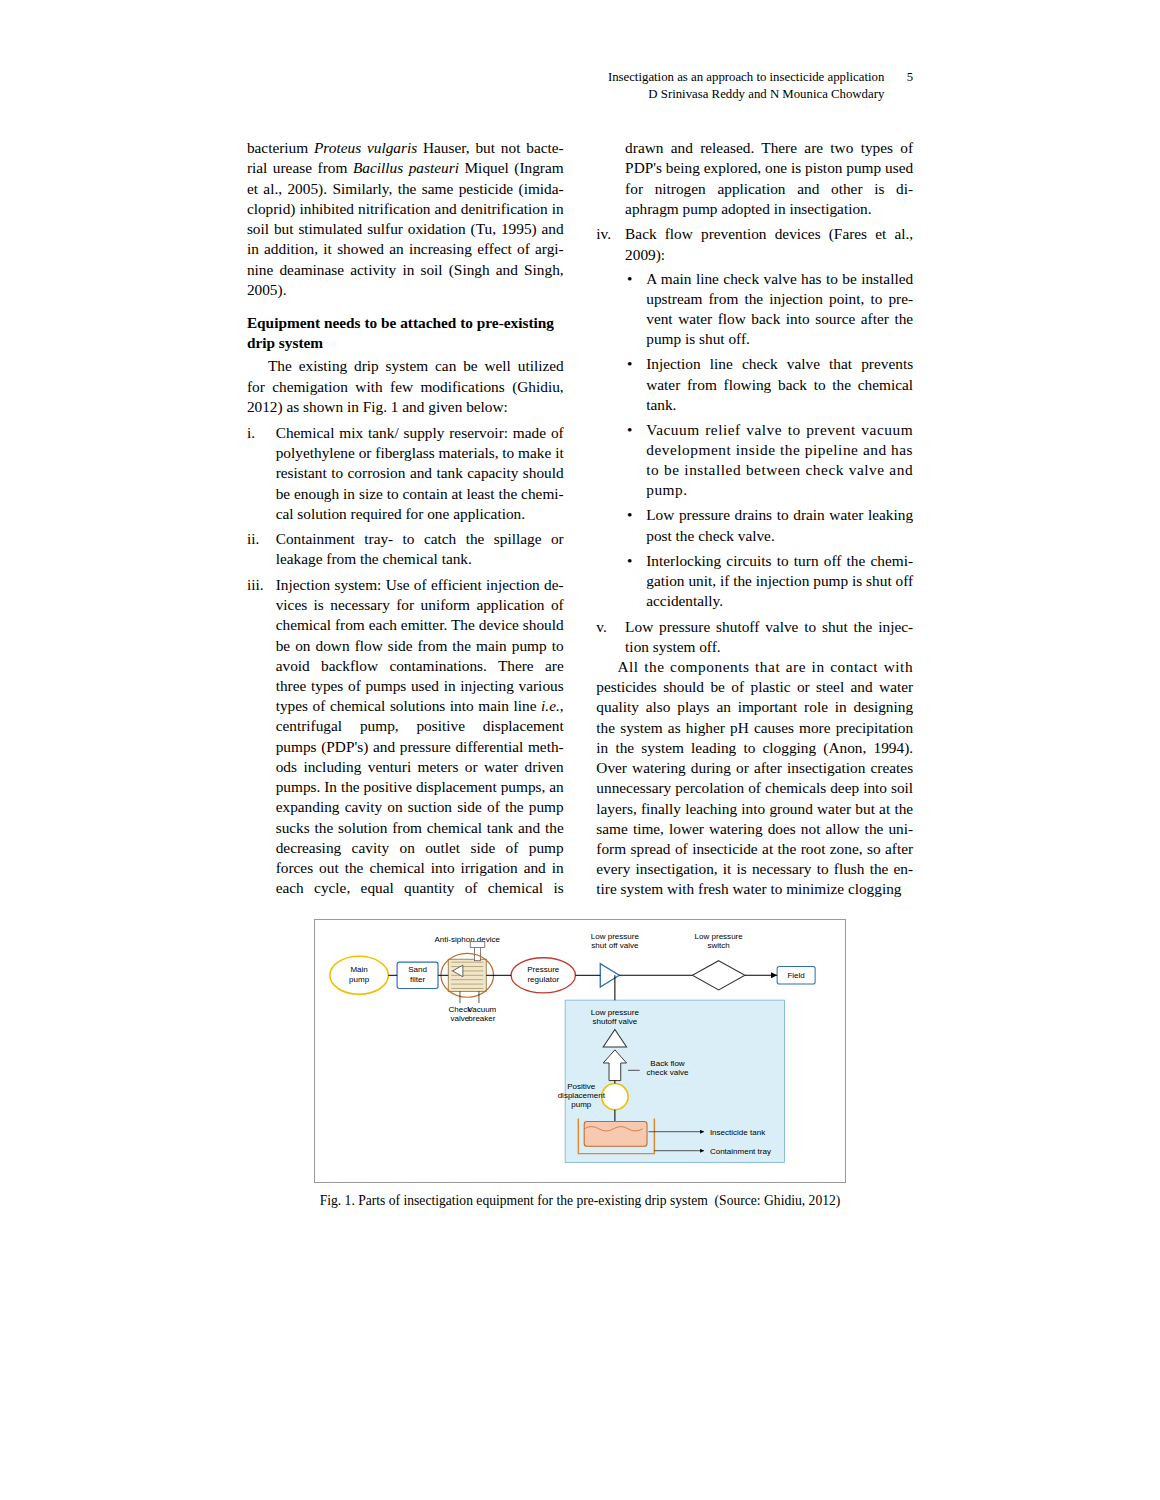5
Insectigation as an approach to insecticide application
D Srinivasa Reddy and N Mounica Chowdary
bacterium Proteus vulgaris Hauser, but not bacterial urease from Bacillus pasteuri Miquel (Ingram et al., 2005). Similarly, the same pesticide (imidacloprid) inhibited nitrification and denitrification in soil but stimulated sulfur oxidation (Tu, 1995) and in addition, it showed an increasing effect of arginine deaminase activity in soil (Singh and Singh, 2005).
Equipment needs to be attached to pre-existing drip system
The existing drip system can be well utilized for chemigation with few modifications (Ghidiu, 2012) as shown in Fig. 1 and given below:
Chemical mix tank/ supply reservoir: made of polyethylene or fiberglass materials, to make it resistant to corrosion and tank capacity should be enough in size to contain at least the chemical solution required for one application.
Containment tray- to catch the spillage or leakage from the chemical tank.
Injection system: Use of efficient injection devices is necessary for uniform application of chemical from each emitter. The device should be on down flow side from the main pump to avoid backflow contaminations. There are three types of pumps used in injecting various types of chemical solutions into main line i.e., centrifugal pump, positive displacement pumps (PDP's) and pressure differential methods including venturi meters or water driven pumps. In the positive displacement pumps, an expanding cavity on suction side of the pump sucks the solution from chemical tank and the decreasing cavity on outlet side of pump forces out the chemical into irrigation and in each cycle, equal quantity of chemical is drawn and released. There are two types of PDP's being explored, one is piston pump used for nitrogen application and other is diaphragm pump adopted in insectigation.
Back flow prevention devices (Fares et al., 2009):
A main line check valve has to be installed upstream from the injection point, to prevent water flow back into source after the pump is shut off.
Injection line check valve that prevents water from flowing back to the chemical tank.
Vacuum relief valve to prevent vacuum development inside the pipeline and has to be installed between check valve and pump.
Low pressure drains to drain water leaking post the check valve.
Interlocking circuits to turn off the chemigation unit, if the injection pump is shut off accidentally.
Low pressure shutoff valve to shut the injection system off.
All the components that are in contact with pesticides should be of plastic or steel and water quality also plays an important role in designing the system as higher pH causes more precipitation in the system leading to clogging (Anon, 1994). Over watering during or after insectigation creates unnecessary percolation of chemicals deep into soil layers, finally leaching into ground water but at the same time, lower watering does not allow the uniform spread of insecticide at the root zone, so after every insectigation, it is necessary to flush the entire system with fresh water to minimize clogging
Anti-siphon device Low pressure shut off valve Low pressure switch Main pump Sand filter Pressure regulator Field Check valve Vacuum breaker Low pressure shutoff valve Back flow check valve Positive displacement pump Insecticide tank Containment tray
Fig. 1. Parts of insectigation equipment for the pre-existing drip system (Source: Ghidiu, 2012)